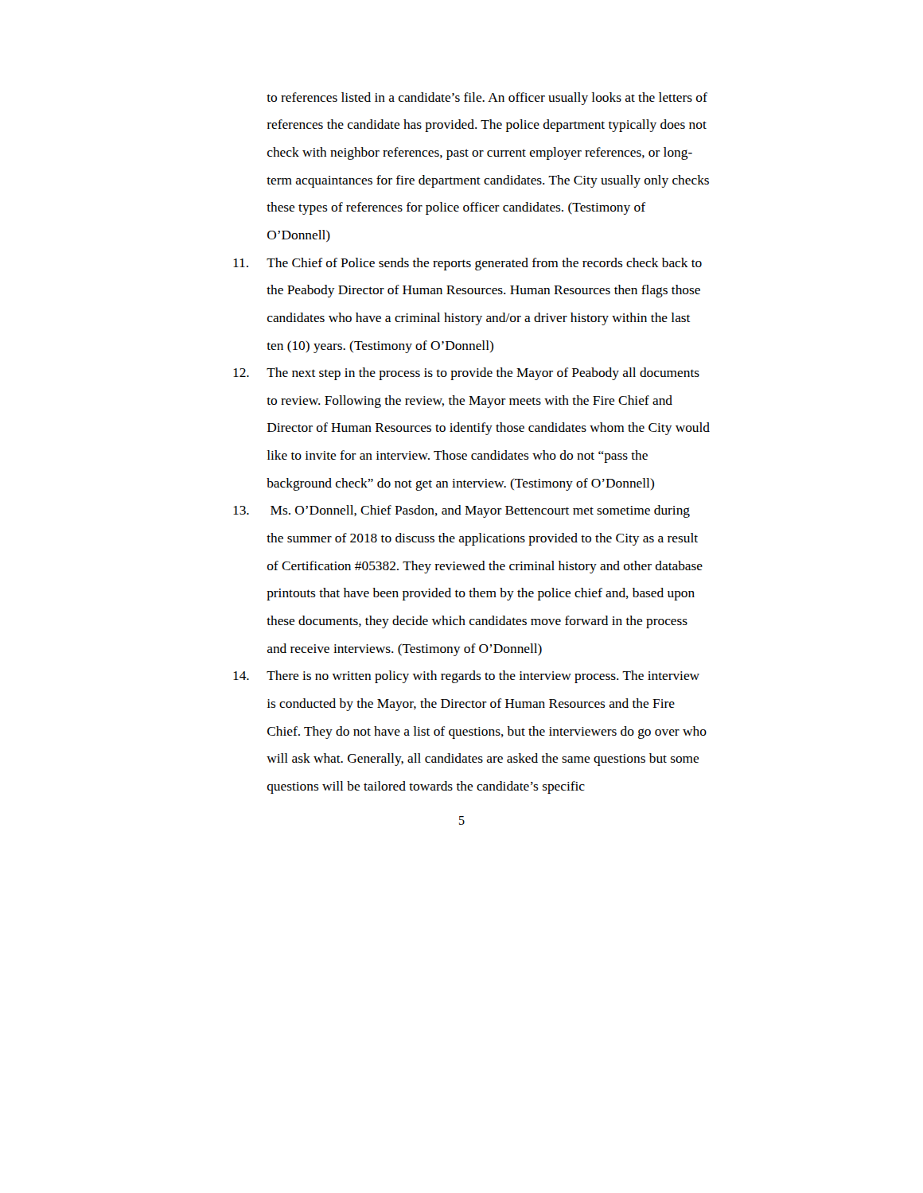to references listed in a candidate’s file. An officer usually looks at the letters of references the candidate has provided. The police department typically does not check with neighbor references, past or current employer references, or long-term acquaintances for fire department candidates. The City usually only checks these types of references for police officer candidates. (Testimony of O’Donnell)
The Chief of Police sends the reports generated from the records check back to the Peabody Director of Human Resources. Human Resources then flags those candidates who have a criminal history and/or a driver history within the last ten (10) years. (Testimony of O’Donnell)
The next step in the process is to provide the Mayor of Peabody all documents to review. Following the review, the Mayor meets with the Fire Chief and Director of Human Resources to identify those candidates whom the City would like to invite for an interview. Those candidates who do not “pass the background check” do not get an interview. (Testimony of O’Donnell)
Ms. O’Donnell, Chief Pasdon, and Mayor Bettencourt met sometime during the summer of 2018 to discuss the applications provided to the City as a result of Certification #05382. They reviewed the criminal history and other database printouts that have been provided to them by the police chief and, based upon these documents, they decide which candidates move forward in the process and receive interviews. (Testimony of O’Donnell)
There is no written policy with regards to the interview process. The interview is conducted by the Mayor, the Director of Human Resources and the Fire Chief. They do not have a list of questions, but the interviewers do go over who will ask what. Generally, all candidates are asked the same questions but some questions will be tailored towards the candidate’s specific
5